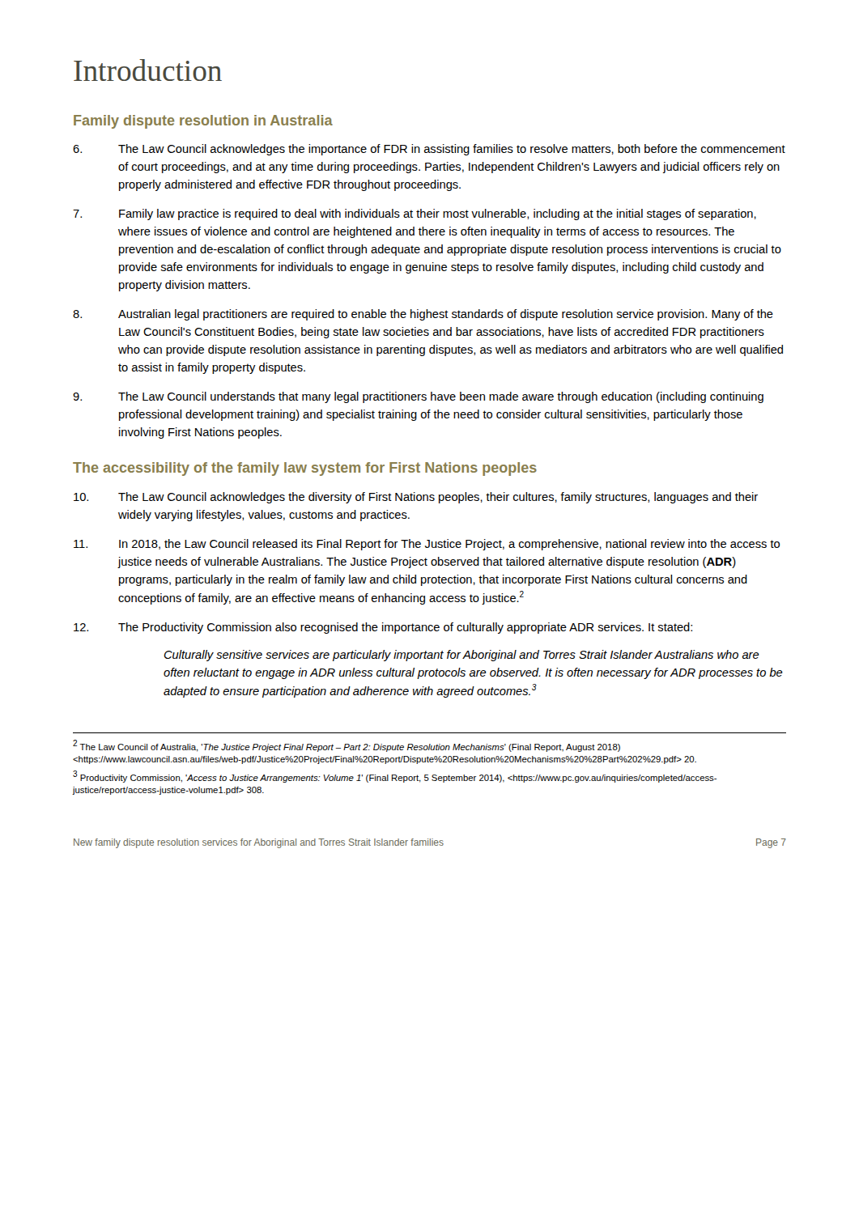Introduction
Family dispute resolution in Australia
6. The Law Council acknowledges the importance of FDR in assisting families to resolve matters, both before the commencement of court proceedings, and at any time during proceedings. Parties, Independent Children's Lawyers and judicial officers rely on properly administered and effective FDR throughout proceedings.
7. Family law practice is required to deal with individuals at their most vulnerable, including at the initial stages of separation, where issues of violence and control are heightened and there is often inequality in terms of access to resources. The prevention and de-escalation of conflict through adequate and appropriate dispute resolution process interventions is crucial to provide safe environments for individuals to engage in genuine steps to resolve family disputes, including child custody and property division matters.
8. Australian legal practitioners are required to enable the highest standards of dispute resolution service provision. Many of the Law Council's Constituent Bodies, being state law societies and bar associations, have lists of accredited FDR practitioners who can provide dispute resolution assistance in parenting disputes, as well as mediators and arbitrators who are well qualified to assist in family property disputes.
9. The Law Council understands that many legal practitioners have been made aware through education (including continuing professional development training) and specialist training of the need to consider cultural sensitivities, particularly those involving First Nations peoples.
The accessibility of the family law system for First Nations peoples
10. The Law Council acknowledges the diversity of First Nations peoples, their cultures, family structures, languages and their widely varying lifestyles, values, customs and practices.
11. In 2018, the Law Council released its Final Report for The Justice Project, a comprehensive, national review into the access to justice needs of vulnerable Australians. The Justice Project observed that tailored alternative dispute resolution (ADR) programs, particularly in the realm of family law and child protection, that incorporate First Nations cultural concerns and conceptions of family, are an effective means of enhancing access to justice.2
12. The Productivity Commission also recognised the importance of culturally appropriate ADR services. It stated:
Culturally sensitive services are particularly important for Aboriginal and Torres Strait Islander Australians who are often reluctant to engage in ADR unless cultural protocols are observed. It is often necessary for ADR processes to be adapted to ensure participation and adherence with agreed outcomes.3
2 The Law Council of Australia, 'The Justice Project Final Report – Part 2: Dispute Resolution Mechanisms' (Final Report, August 2018) <https://www.lawcouncil.asn.au/files/web-pdf/Justice%20Project/Final%20Report/Dispute%20Resolution%20Mechanisms%20%28Part%202%29.pdf> 20.
3 Productivity Commission, 'Access to Justice Arrangements: Volume 1' (Final Report, 5 September 2014), <https://www.pc.gov.au/inquiries/completed/access-justice/report/access-justice-volume1.pdf> 308.
New family dispute resolution services for Aboriginal and Torres Strait Islander families Page 7